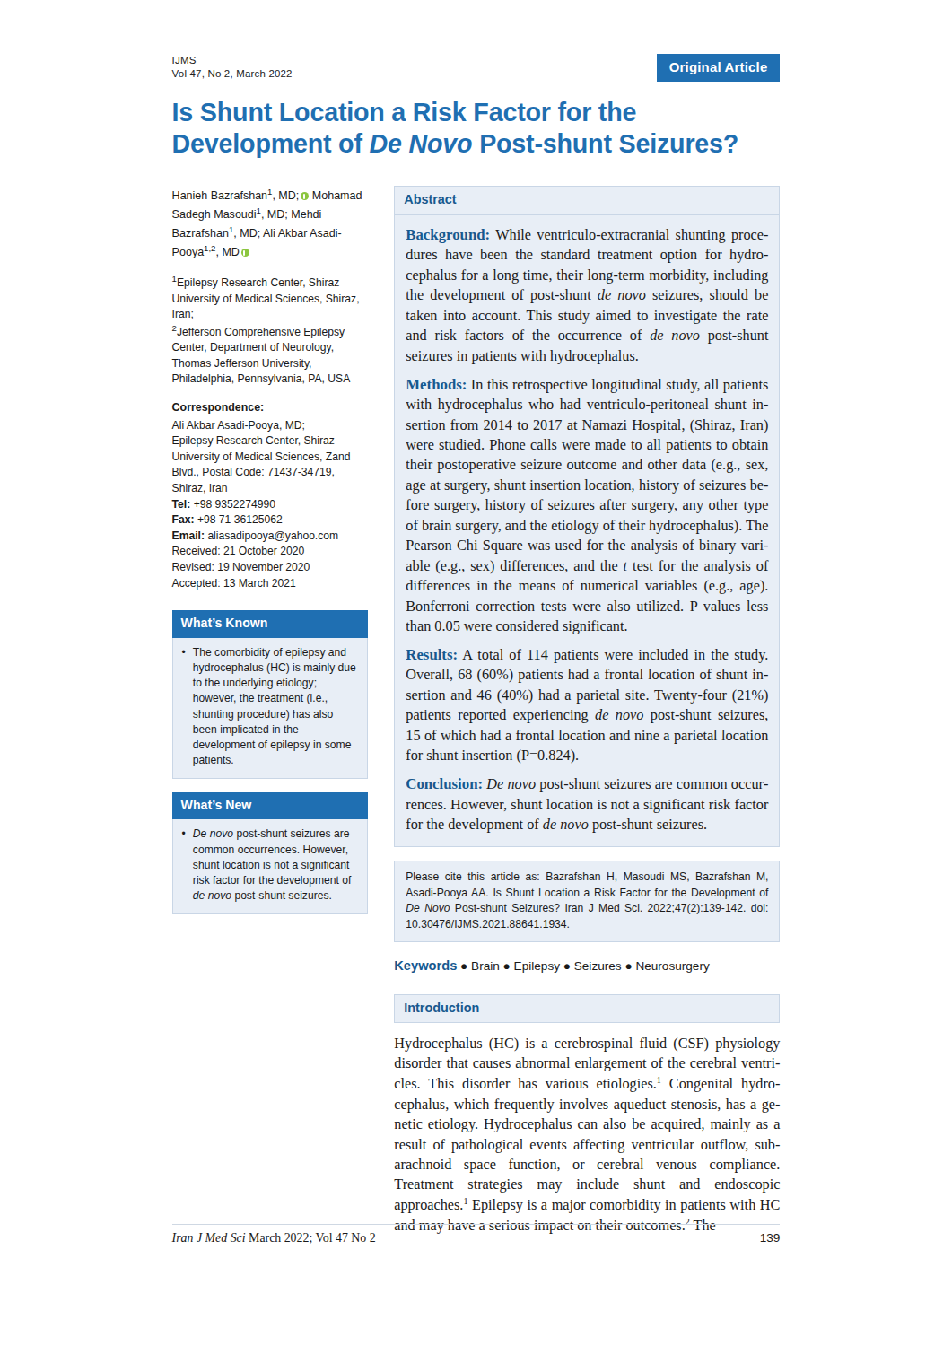IJMS
Vol 47, No 2, March 2022
Original Article
Is Shunt Location a Risk Factor for the Development of De Novo Post-shunt Seizures?
Hanieh Bazrafshan1, MD; Mohamad Sadegh Masoudi1, MD; Mehdi Bazrafshan1, MD; Ali Akbar Asadi-Pooya1,2, MD
1Epilepsy Research Center, Shiraz University of Medical Sciences, Shiraz, Iran;
2Jefferson Comprehensive Epilepsy Center, Department of Neurology, Thomas Jefferson University, Philadelphia, Pennsylvania, PA, USA
Correspondence:
Ali Akbar Asadi-Pooya, MD;
Epilepsy Research Center, Shiraz University of Medical Sciences, Zand Blvd., Postal Code: 71437-34719, Shiraz, Iran
Tel: +98 9352274990
Fax: +98 71 36125062
Email: aliasadipooya@yahoo.com
Received: 21 October 2020
Revised: 19 November 2020
Accepted: 13 March 2021
What’s Known
•
The comorbidity of epilepsy and hydrocephalus (HC) is mainly due to the underlying etiology; however, the treatment (i.e., shunting procedure) has also been implicated in the development of epilepsy in some patients.
What’s New
•
De novo post-shunt seizures are common occurrences. However, shunt location is not a significant risk factor for the development of de novo post-shunt seizures.
Abstract
Background: While ventriculo-extracranial shunting procedures have been the standard treatment option for hydrocephalus for a long time, their long-term morbidity, including the development of post-shunt de novo seizures, should be taken into account. This study aimed to investigate the rate and risk factors of the occurrence of de novo post-shunt seizures in patients with hydrocephalus.
Methods: In this retrospective longitudinal study, all patients with hydrocephalus who had ventriculo-peritoneal shunt insertion from 2014 to 2017 at Namazi Hospital, (Shiraz, Iran) were studied. Phone calls were made to all patients to obtain their postoperative seizure outcome and other data (e.g., sex, age at surgery, shunt insertion location, history of seizures before surgery, history of seizures after surgery, any other type of brain surgery, and the etiology of their hydrocephalus). The Pearson Chi Square was used for the analysis of binary variable (e.g., sex) differences, and the t test for the analysis of differences in the means of numerical variables (e.g., age). Bonferroni correction tests were also utilized. P values less than 0.05 were considered significant.
Results: A total of 114 patients were included in the study. Overall, 68 (60%) patients had a frontal location of shunt insertion and 46 (40%) had a parietal site. Twenty-four (21%) patients reported experiencing de novo post-shunt seizures, 15 of which had a frontal location and nine a parietal location for shunt insertion (P=0.824).
Conclusion: De novo post-shunt seizures are common occurrences. However, shunt location is not a significant risk factor for the development of de novo post-shunt seizures.
Please cite this article as: Bazrafshan H, Masoudi MS, Bazrafshan M, Asadi-Pooya AA. Is Shunt Location a Risk Factor for the Development of De Novo Post-shunt Seizures? Iran J Med Sci. 2022;47(2):139-142. doi: 10.30476/IJMS.2021.88641.1934.
Keywords ● Brain ● Epilepsy ● Seizures ● Neurosurgery
Introduction
Hydrocephalus (HC) is a cerebrospinal fluid (CSF) physiology disorder that causes abnormal enlargement of the cerebral ventricles. This disorder has various etiologies.1 Congenital hydrocephalus, which frequently involves aqueduct stenosis, has a genetic etiology. Hydrocephalus can also be acquired, mainly as a result of pathological events affecting ventricular outflow, subarachnoid space function, or cerebral venous compliance. Treatment strategies may include shunt and endoscopic approaches.1 Epilepsy is a major comorbidity in patients with HC and may have a serious impact on their outcomes.2 The
Iran J Med Sci March 2022; Vol 47 No 2
139